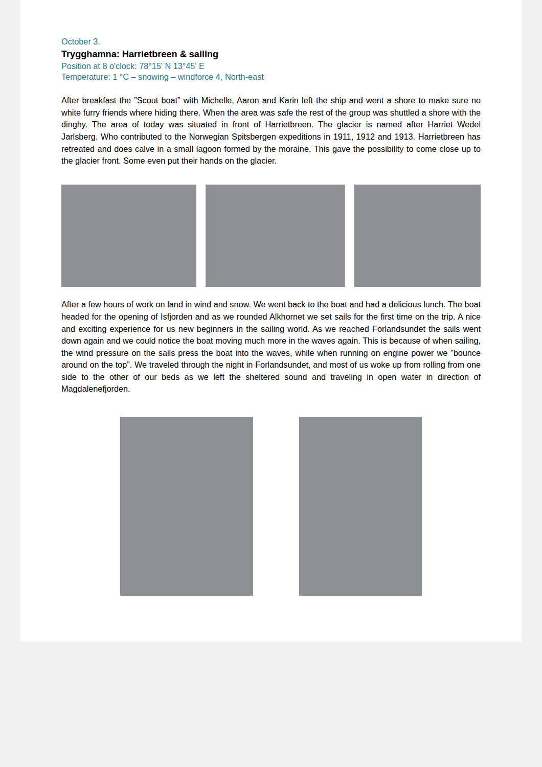October 3.
Trygghamna: Harrietbreen & sailing
Position at 8 o'clock: 78°15' N 13°45' E
Temperature: 1 °C – snowing – windforce 4, North-east
After breakfast the ”Scout boat” with Michelle, Aaron and Karin left the ship and went a shore to make sure no white furry friends where hiding there. When the area was safe the rest of the group was shuttled a shore with the dinghy. The area of today was situated in front of Harrietbreen. The glacier is named after Harriet Wedel Jarlsberg. Who contributed to the Norwegian Spitsbergen expeditions in 1911, 1912 and 1913. Harrietbreen has retreated and does calve in a small lagoon formed by the moraine. This gave the possibility to come close up to the glacier front. Some even put their hands on the glacier.
After a few hours of work on land in wind and snow. We went back to the boat and had a delicious lunch. The boat headed for the opening of Isfjorden and as we rounded Alkhornet we set sails for the first time on the trip. A nice and exciting experience for us new beginners in the sailing world. As we reached Forlandsundet the sails went down again and we could notice the boat moving much more in the waves again. This is because of when sailing, the wind pressure on the sails press the boat into the waves, while when running on engine power we ”bounce around on the top”. We traveled through the night in Forlandsundet, and most of us woke up from rolling from one side to the other of our beds as we left the sheltered sound and traveling in open water in direction of Magdalenefjorden.